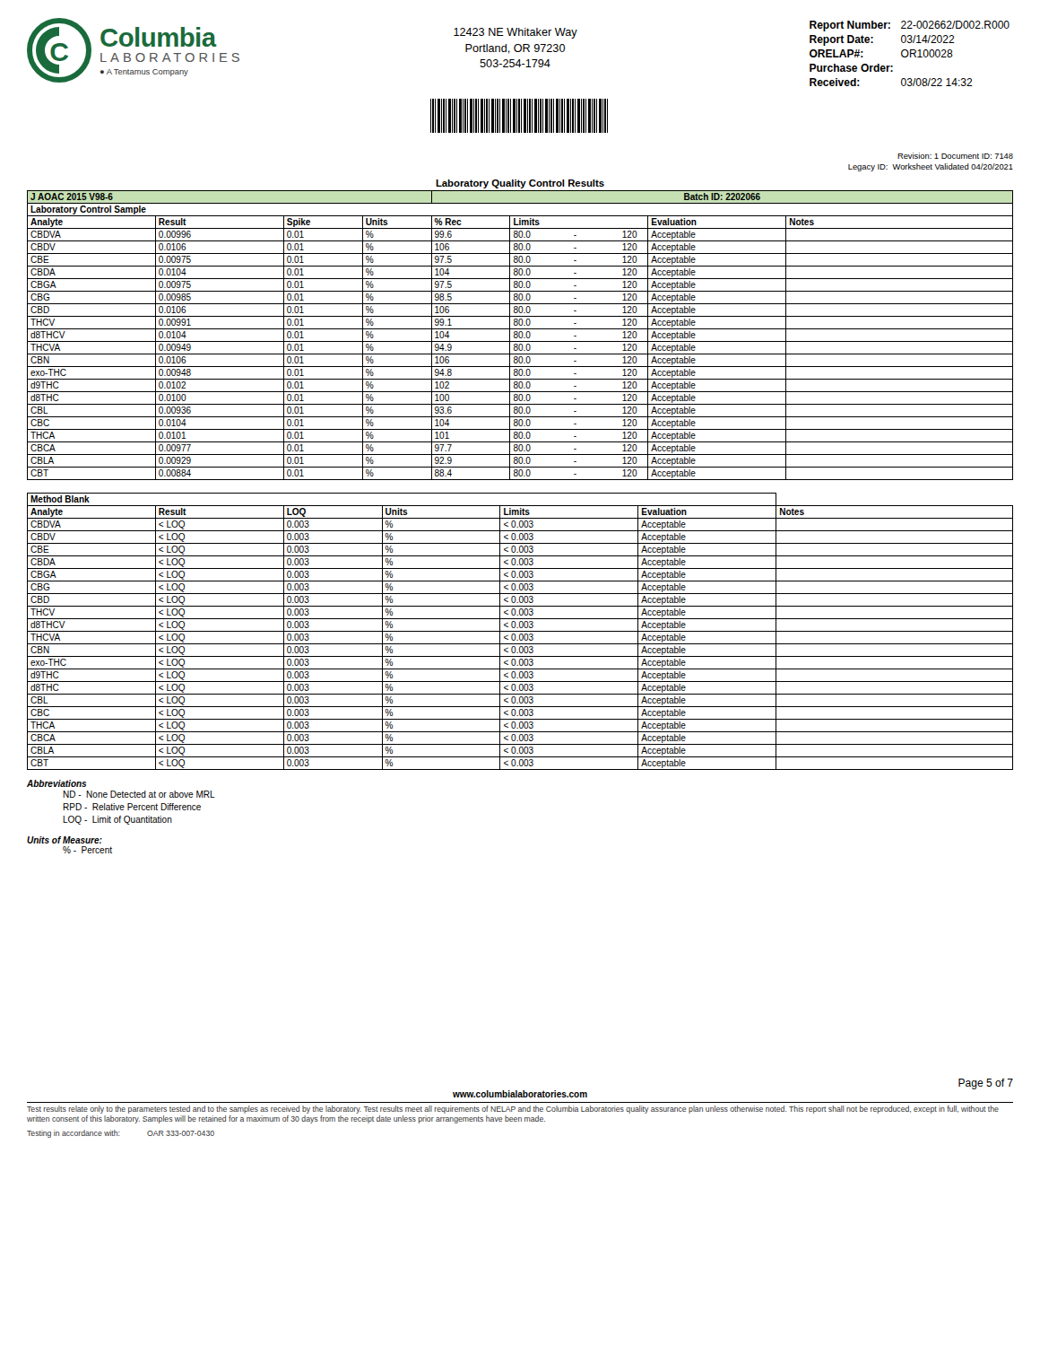C
Columbia
LABORATORIES
● A Tentamus Company
12423 NE Whitaker Way
Portland, OR 97230
503-254-1794
| Report Number: | 22-002662/D002.R000 |
| Report Date: | 03/14/2022 |
| ORELAP#: | OR100028 |
| Purchase Order: | |
| Received: | 03/08/22 14:32 |
Revision: 1 Document ID: 7148
Legacy ID: Worksheet Validated 04/20/2021
Laboratory Quality Control Results
| J AOAC 2015 V98-6 | Batch ID: 2202066 |
| Laboratory Control Sample |
| Analyte | Result | Spike | Units | % Rec | Limits | Evaluation | Notes |
| CBDVA | 0.00996 | 0.01 | % | 99.6 | 80.0 - 120 | Acceptable | |
| CBDV | 0.0106 | 0.01 | % | 106 | 80.0 - 120 | Acceptable | |
| CBE | 0.00975 | 0.01 | % | 97.5 | 80.0 - 120 | Acceptable | |
| CBDA | 0.0104 | 0.01 | % | 104 | 80.0 - 120 | Acceptable | |
| CBGA | 0.00975 | 0.01 | % | 97.5 | 80.0 - 120 | Acceptable | |
| CBG | 0.00985 | 0.01 | % | 98.5 | 80.0 - 120 | Acceptable | |
| CBD | 0.0106 | 0.01 | % | 106 | 80.0 - 120 | Acceptable | |
| THCV | 0.00991 | 0.01 | % | 99.1 | 80.0 - 120 | Acceptable | |
| d8THCV | 0.0104 | 0.01 | % | 104 | 80.0 - 120 | Acceptable | |
| THCVA | 0.00949 | 0.01 | % | 94.9 | 80.0 - 120 | Acceptable | |
| CBN | 0.0106 | 0.01 | % | 106 | 80.0 - 120 | Acceptable | |
| exo-THC | 0.00948 | 0.01 | % | 94.8 | 80.0 - 120 | Acceptable | |
| d9THC | 0.0102 | 0.01 | % | 102 | 80.0 - 120 | Acceptable | |
| d8THC | 0.0100 | 0.01 | % | 100 | 80.0 - 120 | Acceptable | |
| CBL | 0.00936 | 0.01 | % | 93.6 | 80.0 - 120 | Acceptable | |
| CBC | 0.0104 | 0.01 | % | 104 | 80.0 - 120 | Acceptable | |
| THCA | 0.0101 | 0.01 | % | 101 | 80.0 - 120 | Acceptable | |
| CBCA | 0.00977 | 0.01 | % | 97.7 | 80.0 - 120 | Acceptable | |
| CBLA | 0.00929 | 0.01 | % | 92.9 | 80.0 - 120 | Acceptable | |
| CBT | 0.00884 | 0.01 | % | 88.4 | 80.0 - 120 | Acceptable | |
| Method Blank |
| Analyte | Result | LOQ | Units | Limits | Evaluation | Notes |
| CBDVA | < LOQ | 0.003 | % | < 0.003 | Acceptable | |
| CBDV | < LOQ | 0.003 | % | < 0.003 | Acceptable | |
| CBE | < LOQ | 0.003 | % | < 0.003 | Acceptable | |
| CBDA | < LOQ | 0.003 | % | < 0.003 | Acceptable | |
| CBGA | < LOQ | 0.003 | % | < 0.003 | Acceptable | |
| CBG | < LOQ | 0.003 | % | < 0.003 | Acceptable | |
| CBD | < LOQ | 0.003 | % | < 0.003 | Acceptable | |
| THCV | < LOQ | 0.003 | % | < 0.003 | Acceptable | |
| d8THCV | < LOQ | 0.003 | % | < 0.003 | Acceptable | |
| THCVA | < LOQ | 0.003 | % | < 0.003 | Acceptable | |
| CBN | < LOQ | 0.003 | % | < 0.003 | Acceptable | |
| exo-THC | < LOQ | 0.003 | % | < 0.003 | Acceptable | |
| d9THC | < LOQ | 0.003 | % | < 0.003 | Acceptable | |
| d8THC | < LOQ | 0.003 | % | < 0.003 | Acceptable | |
| CBL | < LOQ | 0.003 | % | < 0.003 | Acceptable | |
| CBC | < LOQ | 0.003 | % | < 0.003 | Acceptable | |
| THCA | < LOQ | 0.003 | % | < 0.003 | Acceptable | |
| CBCA | < LOQ | 0.003 | % | < 0.003 | Acceptable | |
| CBLA | < LOQ | 0.003 | % | < 0.003 | Acceptable | |
| CBT | < LOQ | 0.003 | % | < 0.003 | Acceptable | |
Abbreviations
ND - None Detected at or above MRL
RPD - Relative Percent Difference
LOQ - Limit of Quantitation
Units of Measure:
% - Percent
Page 5 of 7
www.columbialaboratories.com
Test results relate only to the parameters tested and to the samples as received by the laboratory. Test results meet all requirements of NELAP and the Columbia Laboratories quality assurance plan unless otherwise noted. This report shall not be reproduced, except in full, without the written consent of this laboratory. Samples will be retained for a maximum of 30 days from the receipt date unless prior arrangements have been made.
Testing in accordance with: OAR 333-007-0430